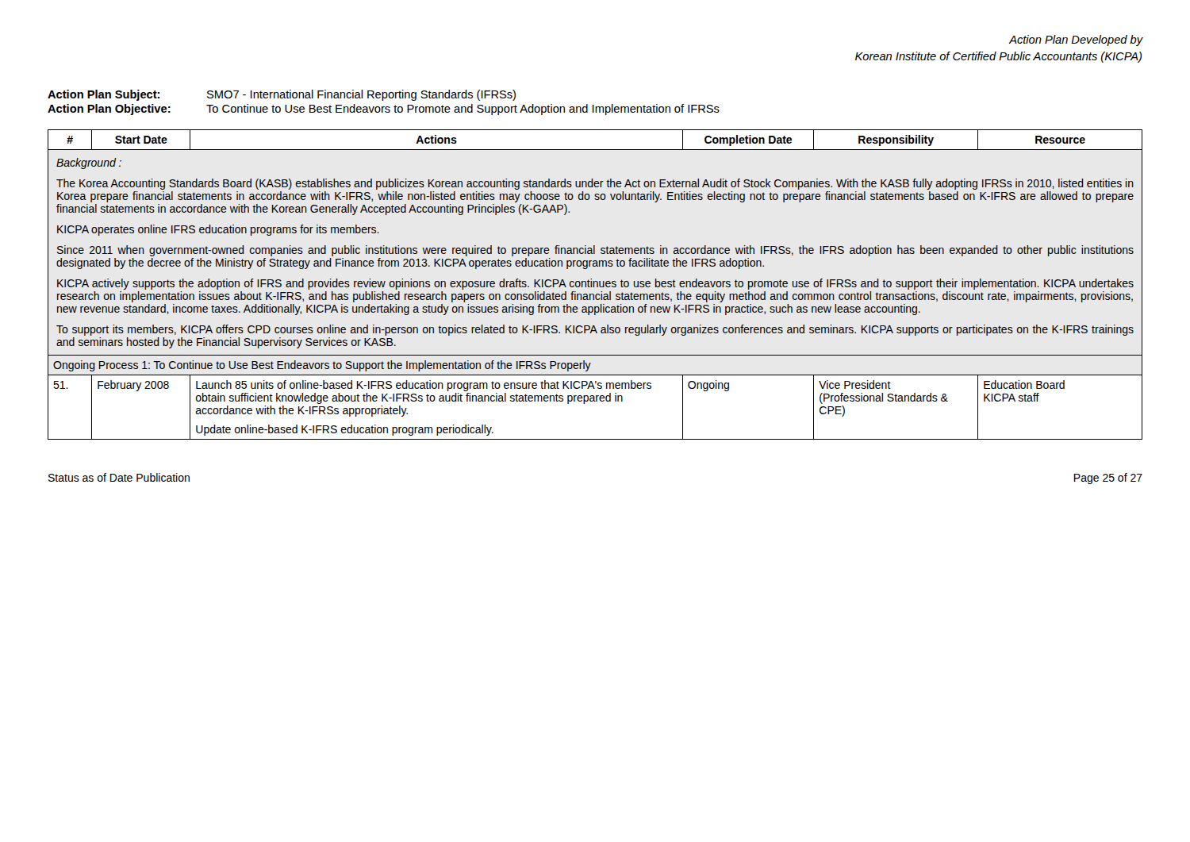Action Plan Developed by
Korean Institute of Certified Public Accountants (KICPA)
Action Plan Subject: SMO7 - International Financial Reporting Standards (IFRSs)
Action Plan Objective: To Continue to Use Best Endeavors to Promote and Support Adoption and Implementation of IFRSs
| # | Start Date | Actions | Completion Date | Responsibility | Resource |
| --- | --- | --- | --- | --- | --- |
| Background : The Korea Accounting Standards Board (KASB) establishes and publicizes Korean accounting standards under the Act on External Audit of Stock Companies. With the KASB fully adopting IFRSs in 2010, listed entities in Korea prepare financial statements in accordance with K-IFRS, while non-listed entities may choose to do so voluntarily. Entities electing not to prepare financial statements based on K-IFRS are allowed to prepare financial statements in accordance with the Korean Generally Accepted Accounting Principles (K-GAAP). KICPA operates online IFRS education programs for its members. Since 2011 when government-owned companies and public institutions were required to prepare financial statements in accordance with IFRSs, the IFRS adoption has been expanded to other public institutions designated by the decree of the Ministry of Strategy and Finance from 2013. KICPA operates education programs to facilitate the IFRS adoption. KICPA actively supports the adoption of IFRS and provides review opinions on exposure drafts. KICPA continues to use best endeavors to promote use of IFRSs and to support their implementation. KICPA undertakes research on implementation issues about K-IFRS, and has published research papers on consolidated financial statements, the equity method and common control transactions, discount rate, impairments, provisions, new revenue standard, income taxes. Additionally, KICPA is undertaking a study on issues arising from the application of new K-IFRS in practice, such as new lease accounting. To support its members, KICPA offers CPD courses online and in-person on topics related to K-IFRS. KICPA also regularly organizes conferences and seminars. KICPA supports or participates on the K-IFRS trainings and seminars hosted by the Financial Supervisory Services or KASB. |
| Ongoing Process 1: To Continue to Use Best Endeavors to Support the Implementation of the IFRSs Properly |
| 51. | February 2008 | Launch 85 units of online-based K-IFRS education program to ensure that KICPA's members obtain sufficient knowledge about the K-IFRSs to audit financial statements prepared in accordance with the K-IFRSs appropriately. Update online-based K-IFRS education program periodically. | Ongoing | Vice President (Professional Standards & CPE) | Education Board KICPA staff |
Status as of Date Publication Page 25 of 27